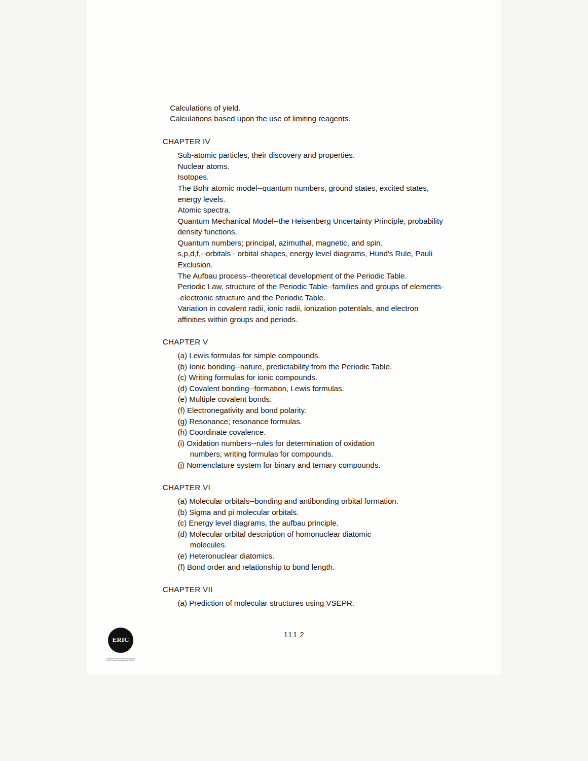Calculations of yield.
Calculations based upon the use of limiting reagents.
CHAPTER IV
Sub-atomic particles, their discovery and properties.
Nuclear atoms.
Isotopes.
The Bohr atomic model--quantum numbers, ground states, excited states, energy levels.
Atomic spectra.
Quantum Mechanical Model--the Heisenberg Uncertainty Principle, probability density functions.
Quantum numbers; principal, azimuthal, magnetic, and spin.
s,p,d,f,--orbitals - orbital shapes, energy level diagrams, Hund's Rule, Pauli Exclusion.
The Aufbau process--theoretical development of the Periodic Table.
Periodic Law, structure of the Periodic Table--families and groups of elements--electronic structure and the Periodic Table.
Variation in covalent radii, ionic radii, ionization potentials, and electron affinities within groups and periods.
CHAPTER V
(a) Lewis formulas for simple compounds.
(b) Ionic bonding--nature, predictability from the Periodic Table.
(c) Writing formulas for ionic compounds.
(d) Covalent bonding--formation, Lewis formulas.
(e) Multiple covalent bonds.
(f) Electronegativity and bond polarity.
(g) Resonance; resonance formulas.
(h) Coordinate covalence.
(i) Oxidation numbers--rules for determination of oxidationnumbers; writing formulas for compounds.
(j) Nomenclature system for binary and ternary compounds.
CHAPTER VI
(a) Molecular orbitals--bonding and antibonding orbital formation.
(b) Sigma and pi molecular orbitals.
(c) Energy level diagrams, the aufbau principle.
(d) Molecular orbital description of homonuclear diatomicmolecules.
(e) Heteronuclear diatomics.
(f) Bond order and relationship to bond length.
CHAPTER VII
(a) Prediction of molecular structures using VSEPR.
111 2
ERIC Full Text Provided by ERIC